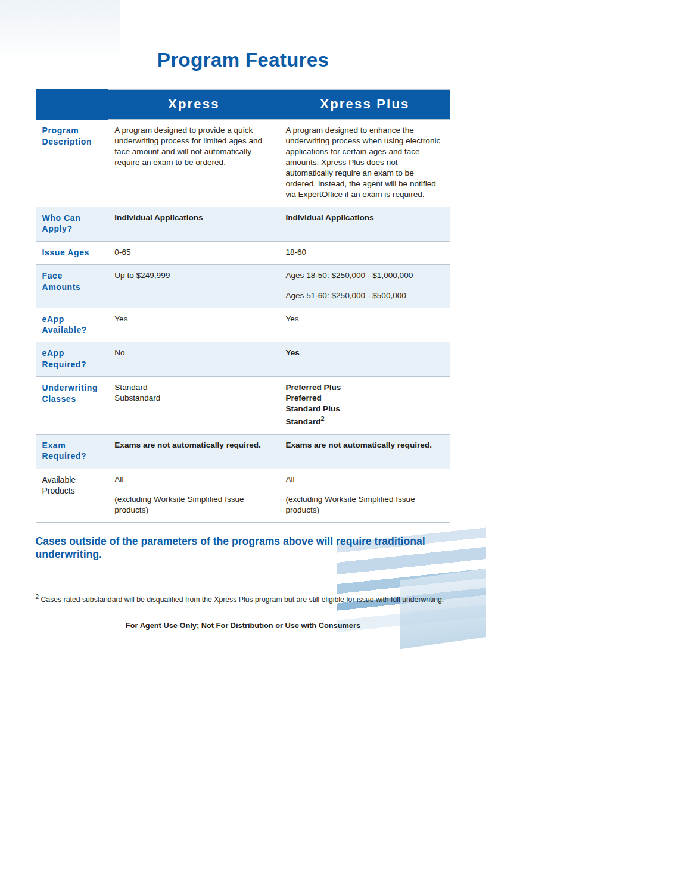Program Features
| | Xpress | Xpress Plus |
| --- | --- | --- |
| Program Description | A program designed to provide a quick underwriting process for limited ages and face amount and will not automatically require an exam to be ordered. | A program designed to enhance the underwriting process when using electronic applications for certain ages and face amounts. Xpress Plus does not automatically require an exam to be ordered. Instead, the agent will be notified via ExpertOffice if an exam is required. |
| Who Can Apply? | Individual Applications | Individual Applications |
| Issue Ages | 0-65 | 18-60 |
| Face Amounts | Up to $249,999 | Ages 18-50: $250,000 - $1,000,000 Ages 51-60: $250,000 - $500,000 |
| eApp Available? | Yes | Yes |
| eApp Required? | No | Yes |
| Underwriting Classes | Standard Substandard | Preferred Plus Preferred Standard Plus Standard 2 |
| Exam Required? | Exams are not automatically required. | Exams are not automatically required. |
| Available Products | All (excluding Worksite Simplified Issue products) | All (excluding Worksite Simplified Issue products) |
Cases outside of the parameters of the programs above will require traditional underwriting.
2 Cases rated substandard will be disqualified from the Xpress Plus program but are still eligible for issue with full underwriting.
For Agent Use Only; Not For Distribution or Use with Consumers